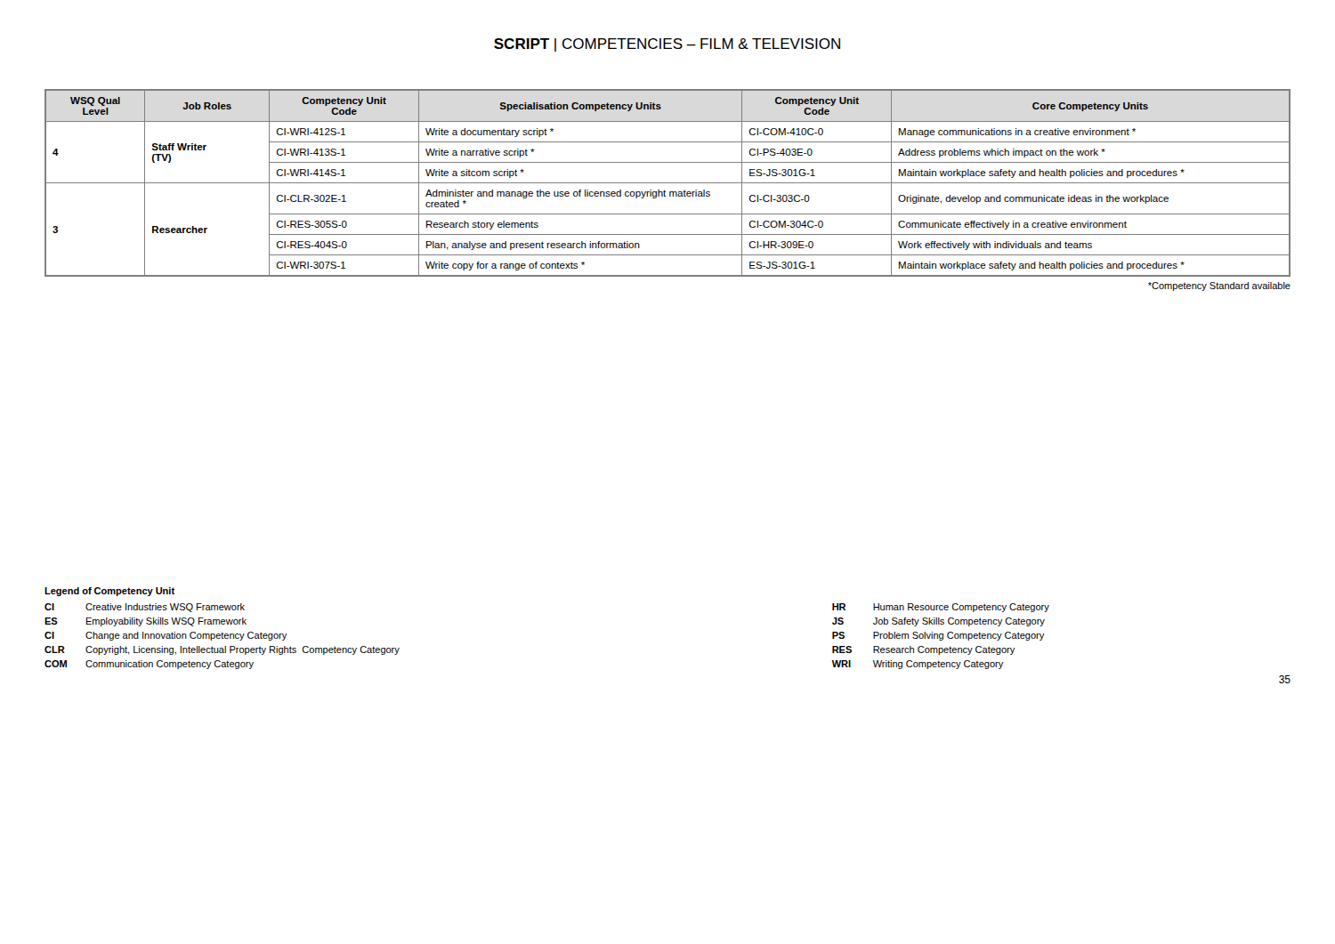SCRIPT | COMPETENCIES – FILM & TELEVISION
| WSQ Qual Level | Job Roles | Competency Unit Code | Specialisation Competency Units | Competency Unit Code | Core Competency Units |
| --- | --- | --- | --- | --- | --- |
| 4 | Staff Writer (TV) | CI-WRI-412S-1 | Write a documentary script * | CI-COM-410C-0 | Manage communications in a creative environment * |
| CI-WRI-413S-1 | Write a narrative script * | CI-PS-403E-0 | Address problems which impact on the work * |
| CI-WRI-414S-1 | Write a sitcom script * | ES-JS-301G-1 | Maintain workplace safety and health policies and procedures * |
| 3 | Researcher | CI-CLR-302E-1 | Administer and manage the use of licensed copyright materials created * | CI-CI-303C-0 | Originate, develop and communicate ideas in the workplace |
| CI-RES-305S-0 | Research story elements | CI-COM-304C-0 | Communicate effectively in a creative environment |
| CI-RES-404S-0 | Plan, analyse and present research information | CI-HR-309E-0 | Work effectively with individuals and teams |
| CI-WRI-307S-1 | Write copy for a range of contexts * | ES-JS-301G-1 | Maintain workplace safety and health policies and procedures * |
*Competency Standard available
Legend of Competency Unit
| CI | Creative Industries WSQ Framework | HR | Human Resource Competency Category |
| ES | Employability Skills WSQ Framework | JS | Job Safety Skills Competency Category |
| CI | Change and Innovation Competency Category | PS | Problem Solving Competency Category |
| CLR | Copyright, Licensing, Intellectual Property Rights Competency Category | RES | Research Competency Category |
| COM | Communication Competency Category | WRI | Writing Competency Category |
35